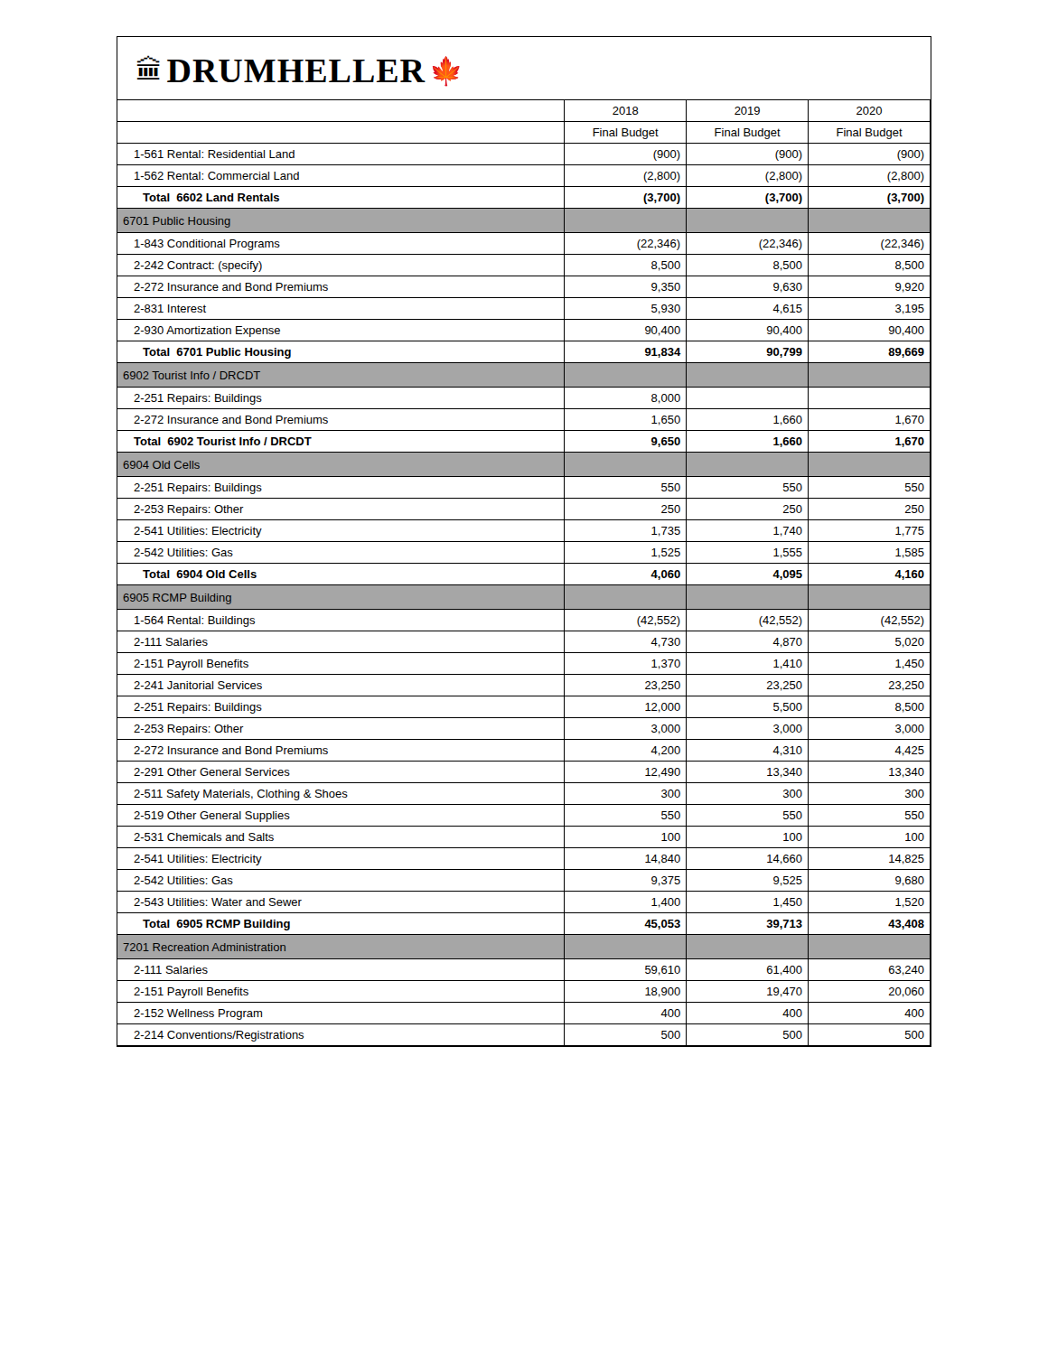🏛 DRUMHELLER 🍁
| | 2018 | 2019 | 2020 |
| | Final Budget | Final Budget | Final Budget |
| 1-561 Rental: Residential Land | (900) | (900) | (900) |
| 1-562 Rental: Commercial Land | (2,800) | (2,800) | (2,800) |
| Total 6602 Land Rentals | (3,700) | (3,700) | (3,700) |
| 6701 Public Housing | | | |
| 1-843 Conditional Programs | (22,346) | (22,346) | (22,346) |
| 2-242 Contract: (specify) | 8,500 | 8,500 | 8,500 |
| 2-272 Insurance and Bond Premiums | 9,350 | 9,630 | 9,920 |
| 2-831 Interest | 5,930 | 4,615 | 3,195 |
| 2-930 Amortization Expense | 90,400 | 90,400 | 90,400 |
| Total 6701 Public Housing | 91,834 | 90,799 | 89,669 |
| 6902 Tourist Info / DRCDT | | | |
| 2-251 Repairs: Buildings | 8,000 | | |
| 2-272 Insurance and Bond Premiums | 1,650 | 1,660 | 1,670 |
| Total 6902 Tourist Info / DRCDT | 9,650 | 1,660 | 1,670 |
| 6904 Old Cells | | | |
| 2-251 Repairs: Buildings | 550 | 550 | 550 |
| 2-253 Repairs: Other | 250 | 250 | 250 |
| 2-541 Utilities: Electricity | 1,735 | 1,740 | 1,775 |
| 2-542 Utilities: Gas | 1,525 | 1,555 | 1,585 |
| Total 6904 Old Cells | 4,060 | 4,095 | 4,160 |
| 6905 RCMP Building | | | |
| 1-564 Rental: Buildings | (42,552) | (42,552) | (42,552) |
| 2-111 Salaries | 4,730 | 4,870 | 5,020 |
| 2-151 Payroll Benefits | 1,370 | 1,410 | 1,450 |
| 2-241 Janitorial Services | 23,250 | 23,250 | 23,250 |
| 2-251 Repairs: Buildings | 12,000 | 5,500 | 8,500 |
| 2-253 Repairs: Other | 3,000 | 3,000 | 3,000 |
| 2-272 Insurance and Bond Premiums | 4,200 | 4,310 | 4,425 |
| 2-291 Other General Services | 12,490 | 13,340 | 13,340 |
| 2-511 Safety Materials, Clothing & Shoes | 300 | 300 | 300 |
| 2-519 Other General Supplies | 550 | 550 | 550 |
| 2-531 Chemicals and Salts | 100 | 100 | 100 |
| 2-541 Utilities: Electricity | 14,840 | 14,660 | 14,825 |
| 2-542 Utilities: Gas | 9,375 | 9,525 | 9,680 |
| 2-543 Utilities: Water and Sewer | 1,400 | 1,450 | 1,520 |
| Total 6905 RCMP Building | 45,053 | 39,713 | 43,408 |
| 7201 Recreation Administration | | | |
| 2-111 Salaries | 59,610 | 61,400 | 63,240 |
| 2-151 Payroll Benefits | 18,900 | 19,470 | 20,060 |
| 2-152 Wellness Program | 400 | 400 | 400 |
| 2-214 Conventions/Registrations | 500 | 500 | 500 |